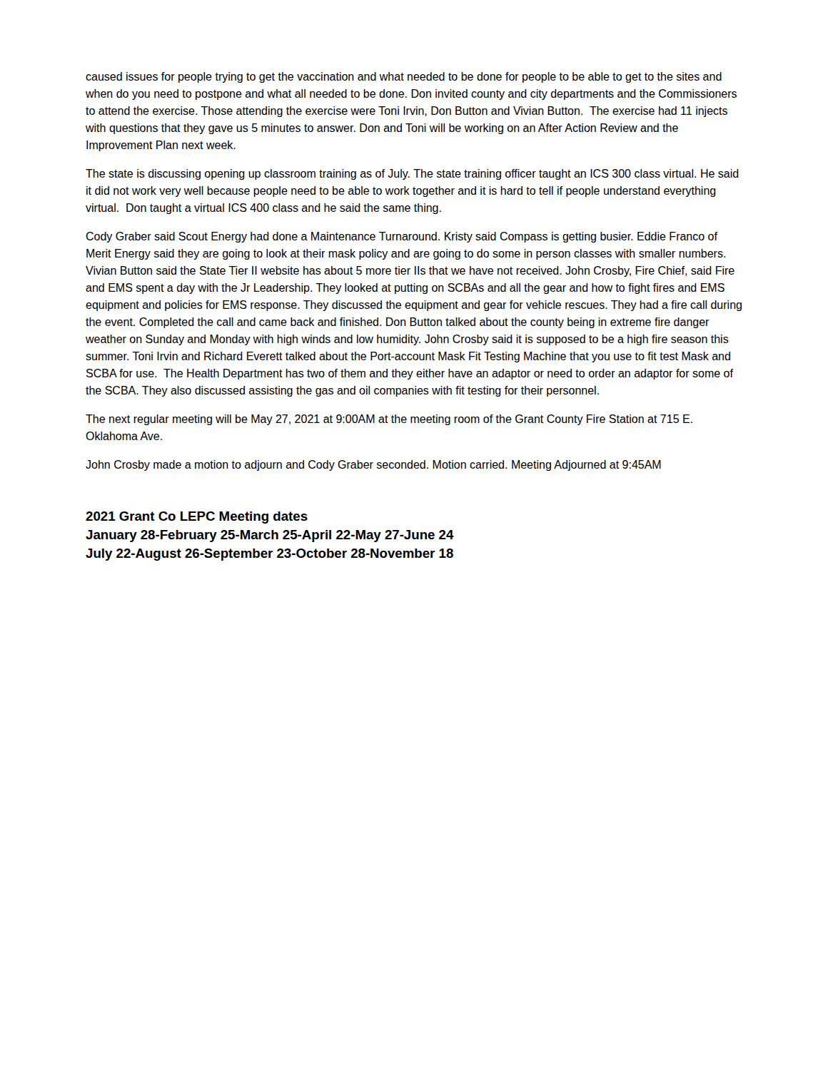caused issues for people trying to get the vaccination and what needed to be done for people to be able to get to the sites and when do you need to postpone and what all needed to be done. Don invited county and city departments and the Commissioners to attend the exercise. Those attending the exercise were Toni Irvin, Don Button and Vivian Button. The exercise had 11 injects with questions that they gave us 5 minutes to answer. Don and Toni will be working on an After Action Review and the Improvement Plan next week.
The state is discussing opening up classroom training as of July. The state training officer taught an ICS 300 class virtual. He said it did not work very well because people need to be able to work together and it is hard to tell if people understand everything virtual. Don taught a virtual ICS 400 class and he said the same thing.
Cody Graber said Scout Energy had done a Maintenance Turnaround. Kristy said Compass is getting busier. Eddie Franco of Merit Energy said they are going to look at their mask policy and are going to do some in person classes with smaller numbers. Vivian Button said the State Tier II website has about 5 more tier IIs that we have not received. John Crosby, Fire Chief, said Fire and EMS spent a day with the Jr Leadership. They looked at putting on SCBAs and all the gear and how to fight fires and EMS equipment and policies for EMS response. They discussed the equipment and gear for vehicle rescues. They had a fire call during the event. Completed the call and came back and finished. Don Button talked about the county being in extreme fire danger weather on Sunday and Monday with high winds and low humidity. John Crosby said it is supposed to be a high fire season this summer. Toni Irvin and Richard Everett talked about the Port-account Mask Fit Testing Machine that you use to fit test Mask and SCBA for use. The Health Department has two of them and they either have an adaptor or need to order an adaptor for some of the SCBA. They also discussed assisting the gas and oil companies with fit testing for their personnel.
The next regular meeting will be May 27, 2021 at 9:00AM at the meeting room of the Grant County Fire Station at 715 E. Oklahoma Ave.
John Crosby made a motion to adjourn and Cody Graber seconded. Motion carried. Meeting Adjourned at 9:45AM
2021 Grant Co LEPC Meeting dates
January 28-February 25-March 25-April 22-May 27-June 24
July 22-August 26-September 23-October 28-November 18